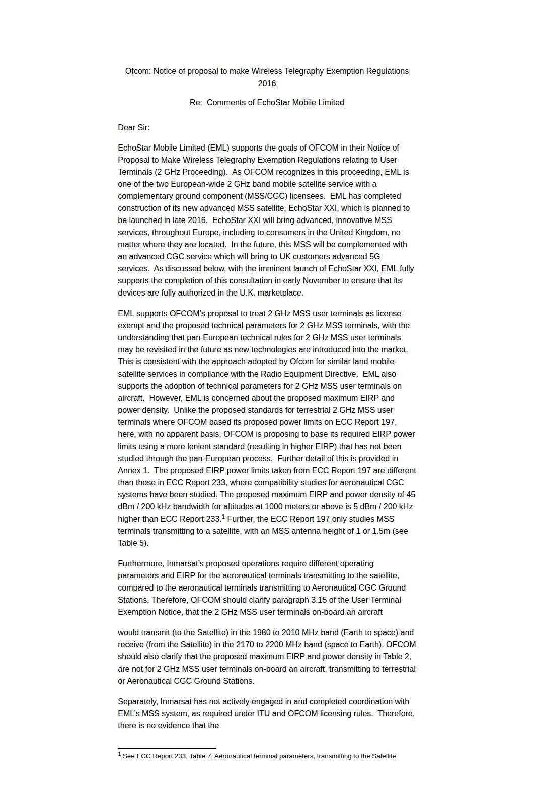Ofcom: Notice of proposal to make Wireless Telegraphy Exemption Regulations 2016
Re: Comments of EchoStar Mobile Limited
Dear Sir:
EchoStar Mobile Limited (EML) supports the goals of OFCOM in their Notice of Proposal to Make Wireless Telegraphy Exemption Regulations relating to User Terminals (2 GHz Proceeding). As OFCOM recognizes in this proceeding, EML is one of the two European-wide 2 GHz band mobile satellite service with a complementary ground component (MSS/CGC) licensees. EML has completed construction of its new advanced MSS satellite, EchoStar XXI, which is planned to be launched in late 2016. EchoStar XXI will bring advanced, innovative MSS services, throughout Europe, including to consumers in the United Kingdom, no matter where they are located. In the future, this MSS will be complemented with an advanced CGC service which will bring to UK customers advanced 5G services. As discussed below, with the imminent launch of EchoStar XXI, EML fully supports the completion of this consultation in early November to ensure that its devices are fully authorized in the U.K. marketplace.
EML supports OFCOM’s proposal to treat 2 GHz MSS user terminals as license-exempt and the proposed technical parameters for 2 GHz MSS terminals, with the understanding that pan-European technical rules for 2 GHz MSS user terminals may be revisited in the future as new technologies are introduced into the market. This is consistent with the approach adopted by Ofcom for similar land mobile-satellite services in compliance with the Radio Equipment Directive. EML also supports the adoption of technical parameters for 2 GHz MSS user terminals on aircraft. However, EML is concerned about the proposed maximum EIRP and power density. Unlike the proposed standards for terrestrial 2 GHz MSS user terminals where OFCOM based its proposed power limits on ECC Report 197, here, with no apparent basis, OFCOM is proposing to base its required EIRP power limits using a more lenient standard (resulting in higher EIRP) that has not been studied through the pan-European process. Further detail of this is provided in Annex 1. The proposed EIRP power limits taken from ECC Report 197 are different than those in ECC Report 233, where compatibility studies for aeronautical CGC systems have been studied. The proposed maximum EIRP and power density of 45 dBm / 200 kHz bandwidth for altitudes at 1000 meters or above is 5 dBm / 200 kHz higher than ECC Report 233.1 Further, the ECC Report 197 only studies MSS terminals transmitting to a satellite, with an MSS antenna height of 1 or 1.5m (see Table 5).
Furthermore, Inmarsat’s proposed operations require different operating parameters and EIRP for the aeronautical terminals transmitting to the satellite, compared to the aeronautical terminals transmitting to Aeronautical CGC Ground Stations. Therefore, OFCOM should clarify paragraph 3.15 of the User Terminal Exemption Notice, that the 2 GHz MSS user terminals on-board an aircraft
would transmit (to the Satellite) in the 1980 to 2010 MHz band (Earth to space) and receive (from the Satellite) in the 2170 to 2200 MHz band (space to Earth). OFCOM should also clarify that the proposed maximum EIRP and power density in Table 2, are not for 2 GHz MSS user terminals on-board an aircraft, transmitting to terrestrial or Aeronautical CGC Ground Stations.
Separately, Inmarsat has not actively engaged in and completed coordination with EML’s MSS system, as required under ITU and OFCOM licensing rules. Therefore, there is no evidence that the
1 See ECC Report 233, Table 7: Aeronautical terminal parameters, transmitting to the Satellite